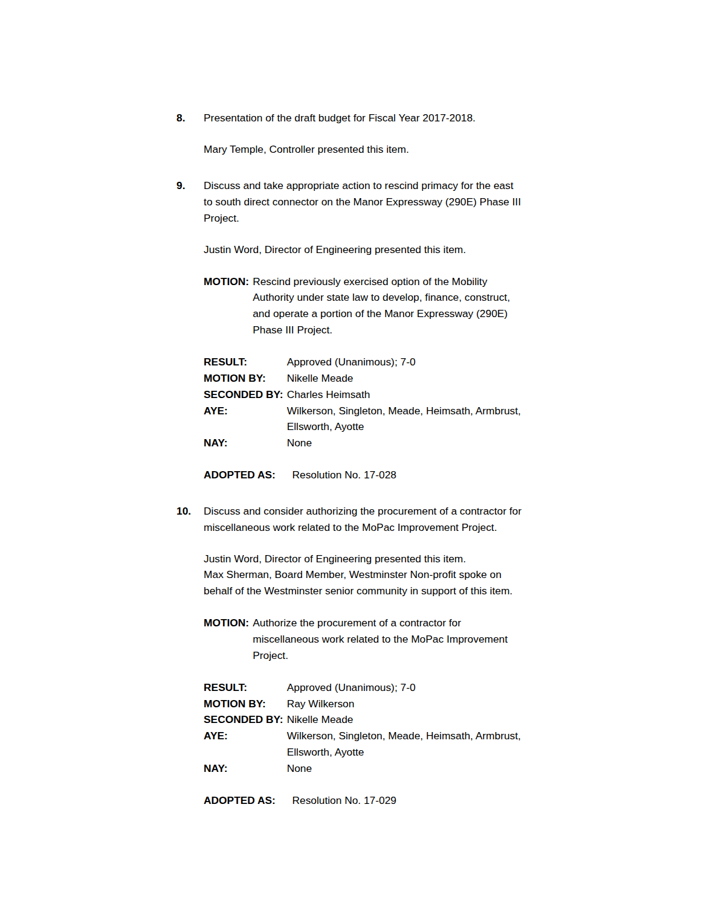8.
Presentation of the draft budget for Fiscal Year 2017-2018.
Mary Temple, Controller presented this item.
9.
Discuss and take appropriate action to rescind primacy for the east to south direct connector on the Manor Expressway (290E) Phase III Project.
Justin Word, Director of Engineering presented this item.
| MOTION: | Rescind previously exercised option of the Mobility Authority under state law to develop, finance, construct, and operate a portion of the Manor Expressway (290E) Phase III Project. |
| RESULT: | Approved (Unanimous); 7-0 |
| MOTION BY: | Nikelle Meade |
| SECONDED BY: | Charles Heimsath |
| AYE: | Wilkerson, Singleton, Meade, Heimsath, Armbrust, Ellsworth, Ayotte |
| NAY: | None |
| ADOPTED AS: | Resolution No. 17-028 |
10.
Discuss and consider authorizing the procurement of a contractor for miscellaneous work related to the MoPac Improvement Project.
Justin Word, Director of Engineering presented this item.
Max Sherman, Board Member, Westminster Non-profit spoke on behalf of the Westminster senior community in support of this item.
| MOTION: | Authorize the procurement of a contractor for miscellaneous work related to the MoPac Improvement Project. |
| RESULT: | Approved (Unanimous); 7-0 |
| MOTION BY: | Ray Wilkerson |
| SECONDED BY: | Nikelle Meade |
| AYE: | Wilkerson, Singleton, Meade, Heimsath, Armbrust, Ellsworth, Ayotte |
| NAY: | None |
| ADOPTED AS: | Resolution No. 17-029 |